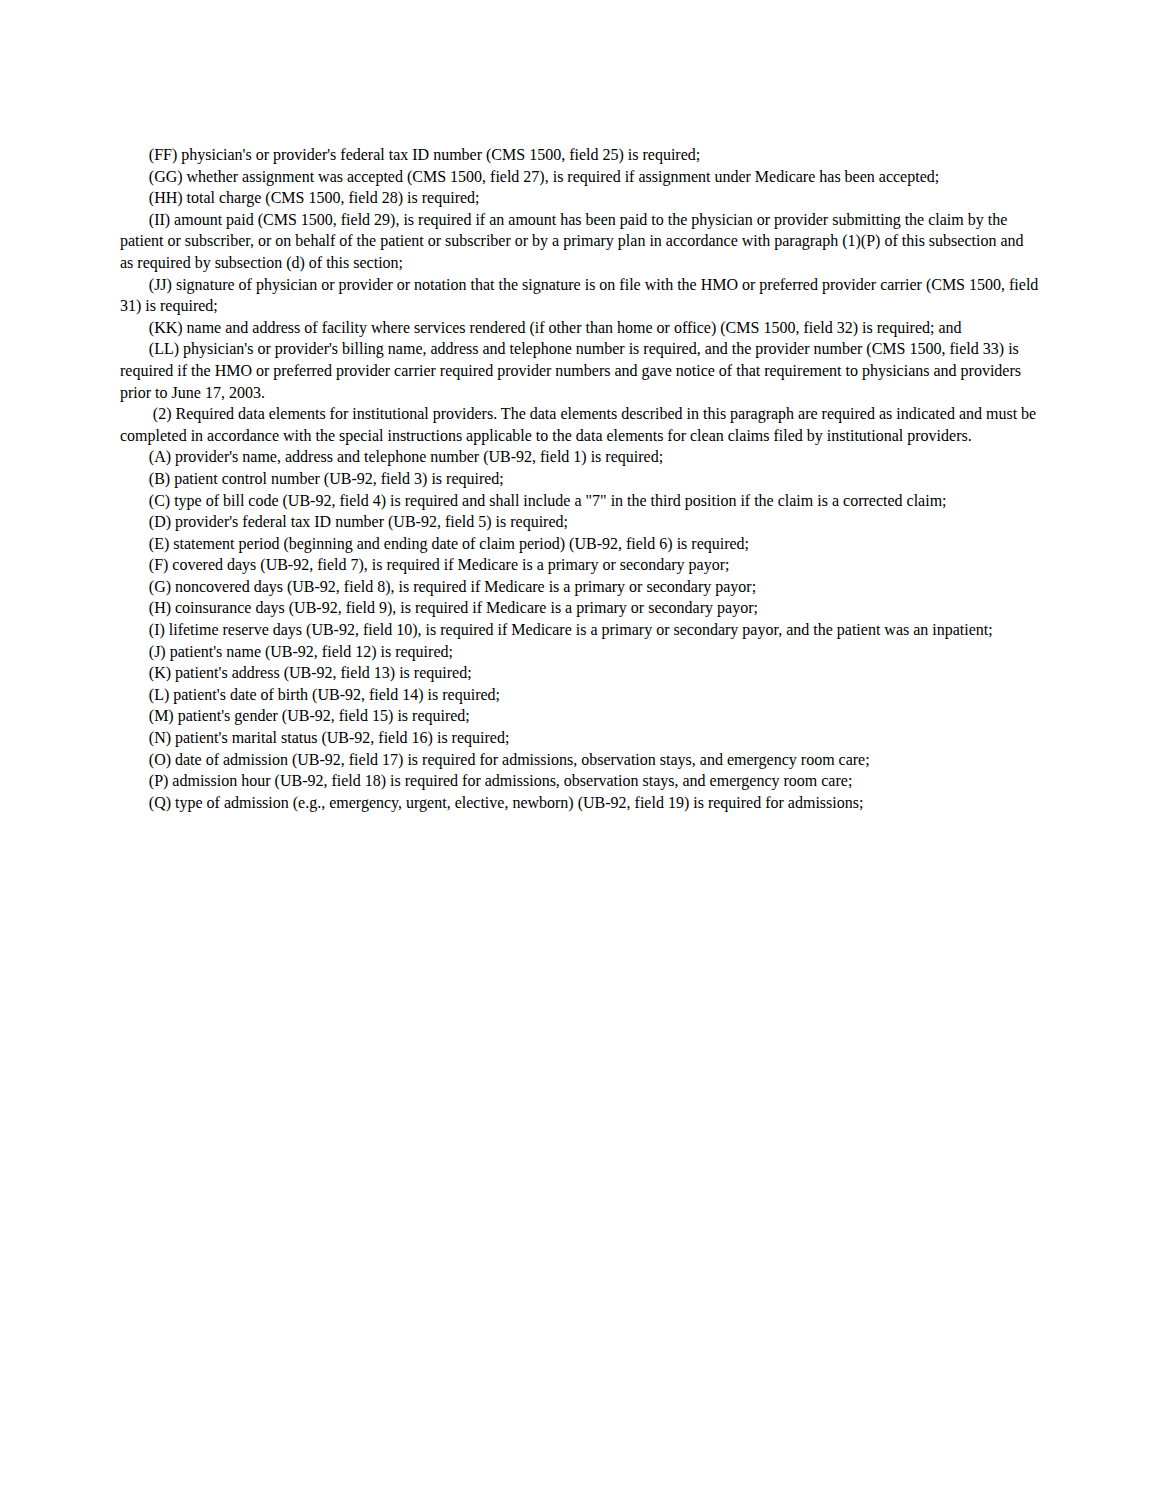(FF) physician's or provider's federal tax ID number (CMS 1500, field 25) is required;
(GG) whether assignment was accepted (CMS 1500, field 27), is required if assignment under Medicare has been accepted;
(HH) total charge (CMS 1500, field 28) is required;
(II) amount paid (CMS 1500, field 29), is required if an amount has been paid to the physician or provider submitting the claim by the patient or subscriber, or on behalf of the patient or subscriber or by a primary plan in accordance with paragraph (1)(P) of this subsection and as required by subsection (d) of this section;
(JJ) signature of physician or provider or notation that the signature is on file with the HMO or preferred provider carrier (CMS 1500, field 31) is required;
(KK) name and address of facility where services rendered (if other than home or office) (CMS 1500, field 32) is required; and
(LL) physician's or provider's billing name, address and telephone number is required, and the provider number (CMS 1500, field 33) is required if the HMO or preferred provider carrier required provider numbers and gave notice of that requirement to physicians and providers prior to June 17, 2003.
(2) Required data elements for institutional providers. The data elements described in this paragraph are required as indicated and must be completed in accordance with the special instructions applicable to the data elements for clean claims filed by institutional providers.
(A) provider's name, address and telephone number (UB-92, field 1) is required;
(B) patient control number (UB-92, field 3) is required;
(C) type of bill code (UB-92, field 4) is required and shall include a "7" in the third position if the claim is a corrected claim;
(D) provider's federal tax ID number (UB-92, field 5) is required;
(E) statement period (beginning and ending date of claim period) (UB-92, field 6) is required;
(F) covered days (UB-92, field 7), is required if Medicare is a primary or secondary payor;
(G) noncovered days (UB-92, field 8), is required if Medicare is a primary or secondary payor;
(H) coinsurance days (UB-92, field 9), is required if Medicare is a primary or secondary payor;
(I) lifetime reserve days (UB-92, field 10), is required if Medicare is a primary or secondary payor, and the patient was an inpatient;
(J) patient's name (UB-92, field 12) is required;
(K) patient's address (UB-92, field 13) is required;
(L) patient's date of birth (UB-92, field 14) is required;
(M) patient's gender (UB-92, field 15) is required;
(N) patient's marital status (UB-92, field 16) is required;
(O) date of admission (UB-92, field 17) is required for admissions, observation stays, and emergency room care;
(P) admission hour (UB-92, field 18) is required for admissions, observation stays, and emergency room care;
(Q) type of admission (e.g., emergency, urgent, elective, newborn) (UB-92, field 19) is required for admissions;